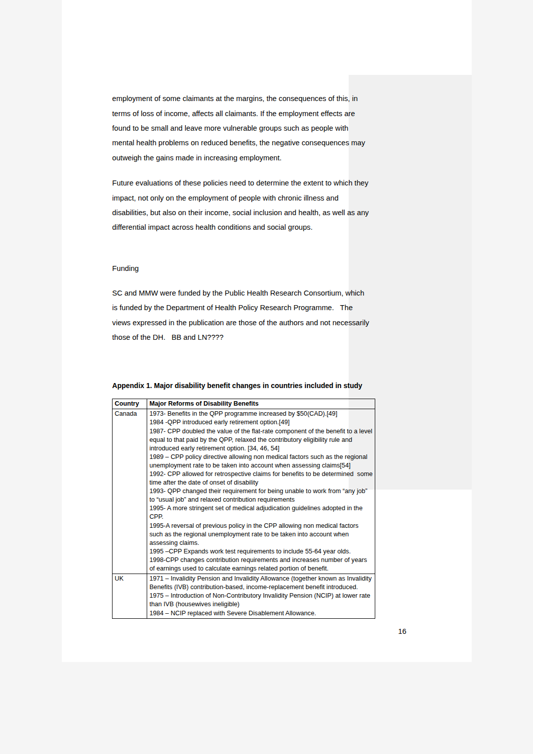employment of some claimants at the margins, the consequences of this, in terms of loss of income, affects all claimants. If the employment effects are found to be small and leave more vulnerable groups such as people with mental health problems on reduced benefits, the negative consequences may outweigh the gains made in increasing employment.
Future evaluations of these policies need to determine the extent to which they impact, not only on the employment of people with chronic illness and disabilities, but also on their income, social inclusion and health, as well as any differential impact across health conditions and social groups.
Funding
SC and MMW were funded by the Public Health Research Consortium, which is funded by the Department of Health Policy Research Programme. The views expressed in the publication are those of the authors and not necessarily those of the DH. BB and LN????
Appendix 1. Major disability benefit changes in countries included in study
| Country | Major Reforms of Disability Benefits |
| --- | --- |
| Canada | 1973- Benefits in the QPP programme increased by $50(CAD).[49] 1984 -QPP introduced early retirement option.[49] 1987- CPP doubled the value of the flat-rate component of the benefit to a level equal to that paid by the QPP, relaxed the contributory eligibility rule and introduced early retirement option. [34, 46, 54] 1989 – CPP policy directive allowing non medical factors such as the regional unemployment rate to be taken into account when assessing claims[54] 1992- CPP allowed for retrospective claims for benefits to be determined some time after the date of onset of disability 1993- QPP changed their requirement for being unable to work from “any job” to “usual job” and relaxed contribution requirements 1995- A more stringent set of medical adjudication guidelines adopted in the CPP. 1995-A reversal of previous policy in the CPP allowing non medical factors such as the regional unemployment rate to be taken into account when assessing claims. 1995 –CPP Expands work test requirements to include 55-64 year olds. 1998-CPP changes contribution requirements and increases number of years of earnings used to calculate earnings related portion of benefit. |
| UK | 1971 – Invalidity Pension and Invalidity Allowance (together known as Invalidity Benefits (IVB) contribution-based, income-replacement benefit introduced. 1975 – Introduction of Non-Contributory Invalidity Pension (NCIP) at lower rate than IVB (housewives ineligible) 1984 – NCIP replaced with Severe Disablement Allowance. |
16